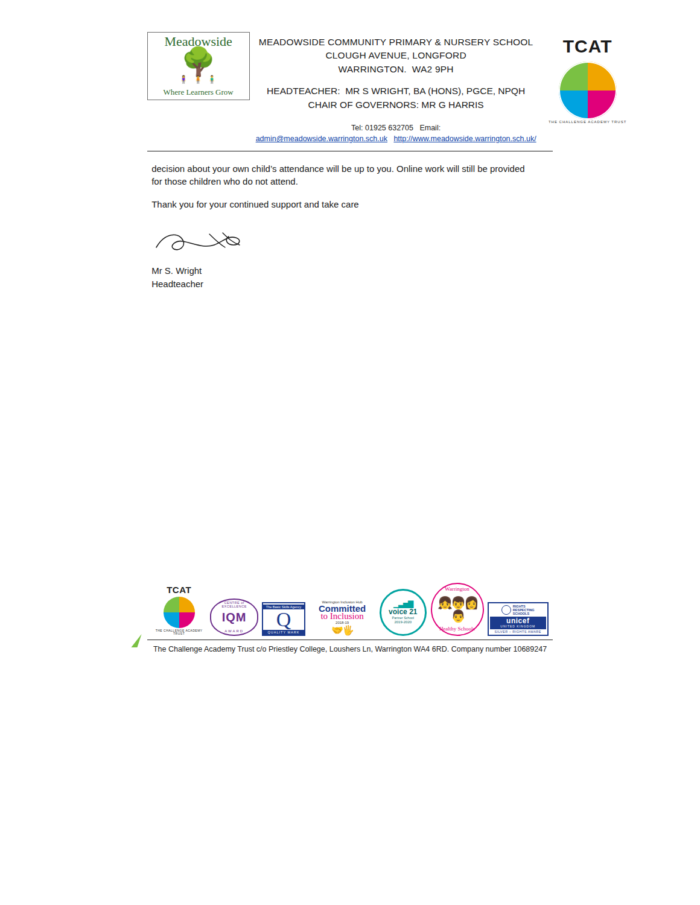Meadowside
🌳
🧍‍♀️ 🧍 🧍‍♂️
Where Learners Grow
MEADOWSIDE COMMUNITY PRIMARY & NURSERY SCHOOL
CLOUGH AVENUE, LONGFORD
WARRINGTON. WA2 9PH
HEADTEACHER: MR S WRIGHT, BA (HONS), PGCE, NPQH
CHAIR OF GOVERNORS: MR G HARRIS
Tel: 01925 632705 Email: admin@meadowside.warrington.sch.uk http://www.meadowside.warrington.sch.uk/
TCAT
THE CHALLENGE ACADEMY TRUST
decision about your own child’s attendance will be up to you. Online work will still be provided for those children who do not attend.
Thank you for your continued support and take care
Mr S. Wright
Headteacher
TCAT
THE CHALLENGE ACADEMY TRUST
CENTRE of EXCELLENCE
IQM
AWARD
The Basic Skills Agency
Q
QUALITY MARK
Warrington Inclusion Hub
Committed
to Inclusion
2018-19
🤝🖐️
▁▃▅▇
voice 21
Partner School
2019-2020
Warrington
👧👦👩👨
Healthy Schools
RIGHTS
RESPECTING
SCHOOLS
unicefUNITED KINGDOM
SILVER – RIGHTS AWARE
The Challenge Academy Trust c/o Priestley College, Loushers Ln, Warrington WA4 6RD. Company number 10689247